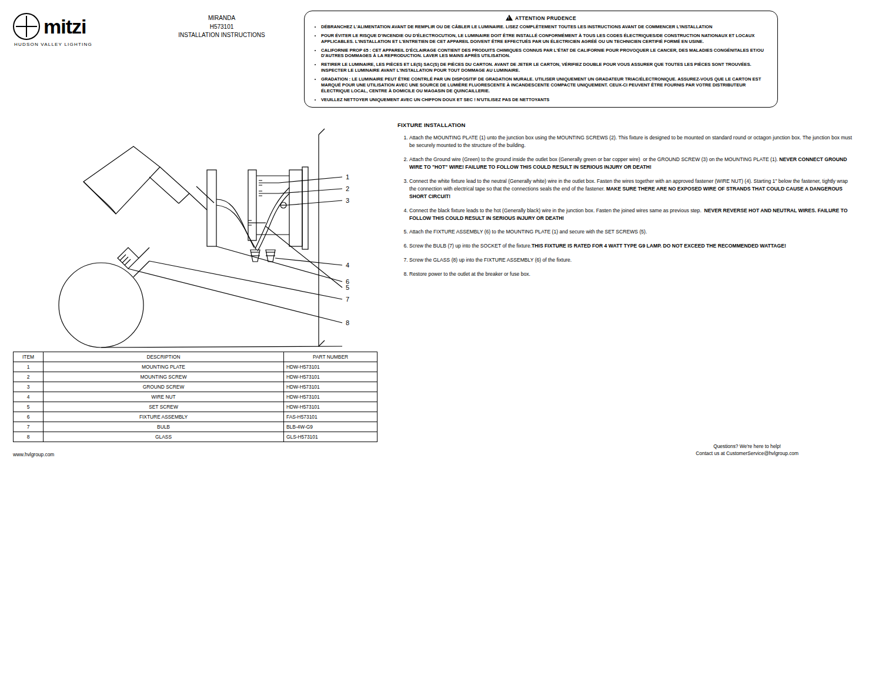mitzi
HUDSON VALLEY LIGHTING
MIRANDA
H573101
INSTALLATION INSTRUCTIONS
ATTENTION PRUDENCE
DÉBRANCHEZ L'ALIMENTATION AVANT DE REMPLIR OU DE CÂBLER LE LUMINAIRE. LISEZ COMPLÈTEMENT TOUTES LES INSTRUCTIONS AVANT DE COMMENCER L'INSTALLATION
POUR ÉVITER LE RISQUE D'INCENDIE OU D'ÉLECTROCUTION, LE LUMINAIRE DOIT ÊTRE INSTALLÉ CONFORMÉMENT À TOUS LES CODES ÉLECTRIQUES/DE CONSTRUCTION NATIONAUX ET LOCAUX APPLICABLES. L'INSTALLATION ET L'ENTRETIEN DE CET APPAREIL DOIVENT ÊTRE EFFECTUÉS PAR UN ÉLECTRICIEN AGRÉÉ OU UN TECHNICIEN CERTIFIÉ FORMÉ EN USINE.
CALIFORNIE PROP 65 : CET APPAREIL D'ÉCLAIRAGE CONTIENT DES PRODUITS CHIMIQUES CONNUS PAR L'ÉTAT DE CALIFORNIE POUR PROVOQUER LE CANCER, DES MALADIES CONGÉNITALES ET/OU D'AUTRES DOMMAGES À LA REPRODUCTION. LAVER LES MAINS APRÈS UTILISATION.
RETIRER LE LUMINAIRE, LES PIÈCES ET LE(S) SAC(S) DE PIÈCES DU CARTON. AVANT DE JETER LE CARTON, VÉRIFIEZ DOUBLE POUR VOUS ASSURER QUE TOUTES LES PIÈCES SONT TROUVÉES. INSPECTER LE LUMINAIRE AVANT L'INSTALLATION POUR TOUT DOMMAGE AU LUMINAIRE.
GRADATION : LE LUMINAIRE PEUT ÊTRE CONTRLÉ PAR UN DISPOSITIF DE GRADATION MURALE. UTILISER UNIQUEMENT UN GRADATEUR TRIAC/ÉLECTRONIQUE. ASSUREZ-VOUS QUE LE CARTON EST MARQUÉ POUR UNE UTILISATION AVEC UNE SOURCE DE LUMIÈRE FLUORESCENTE À INCANDESCENTE COMPACTE UNIQUEMENT. CEUX-CI PEUVENT ÊTRE FOURNIS PAR VOTRE DISTRIBUTEUR ÉLECTRIQUE LOCAL, CENTRE À DOMICILE OU MAGASIN DE QUINCAILLERIE.
VEUILLEZ NETTOYER UNIQUEMENT AVEC UN CHIFFON DOUX ET SEC ! N'UTILISEZ PAS DE NETTOYANTS
1 2 3 4 5 6 7 8
FIXTURE INSTALLATION
Attach the MOUNTING PLATE (1) unto the junction box using the MOUNTING SCREWS (2). This fixture is designed to be mounted on standard round or octagon junction box. The junction box must be securely mounted to the structure of the building.
Attach the Ground wire (Green) to the ground inside the outlet box (Generally green or bar copper wire) or the GROUND SCREW (3) on the MOUNTING PLATE (1). NEVER CONNECT GROUND WIRE TO "HOT" WIRE! FAILURE TO FOLLOW THIS COULD RESULT IN SERIOUS INJURY OR DEATH!
Connect the white fixture lead to the neutral (Generally white) wire in the outlet box. Fasten the wires together with an approved fastener (WIRE NUT) (4). Starting 1" below the fastener, tightly wrap the connection with electrical tape so that the connections seals the end of the fastener. MAKE SURE THERE ARE NO EXPOSED WIRE OF STRANDS THAT COULD CAUSE A DANGEROUS SHORT CIRCUIT!
Connect the black fixture leads to the hot (Generally black) wire in the junction box. Fasten the joined wires same as previous step. NEVER REVERSE HOT AND NEUTRAL WIRES. FAILURE TO FOLLOW THIS COULD RESULT IN SERIOUS INJURY OR DEATH!
Attach the FIXTURE ASSEMBLY (6) to the MOUNTING PLATE (1) and secure with the SET SCREWS (5).
Screw the BULB (7) up into the SOCKET of the fixture.THIS FIXTURE IS RATED FOR 4 WATT TYPE G9 LAMP. DO NOT EXCEED THE RECOMMENDED WATTAGE!
Screw the GLASS (8) up into the FIXTURE ASSEMBLY (6) of the fixture.
Restore power to the outlet at the breaker or fuse box.
| ITEM | DESCRIPTION | PART NUMBER |
| --- | --- | --- |
| 1 | MOUNTING PLATE | HDW-H573101 |
| 2 | MOUNTING SCREW | HDW-H573101 |
| 3 | GROUND SCREW | HDW-H573101 |
| 4 | WIRE NUT | HDW-H573101 |
| 5 | SET SCREW | HDW-H573101 |
| 6 | FIXTURE ASSEMBLY | FAS-H573101 |
| 7 | BULB | BLB-4W-G9 |
| 8 | GLASS | GLS-H573101 |
www.hvlgroup.com
Questions? We're here to help!
Contact us at CustomerService@hvlgroup.com